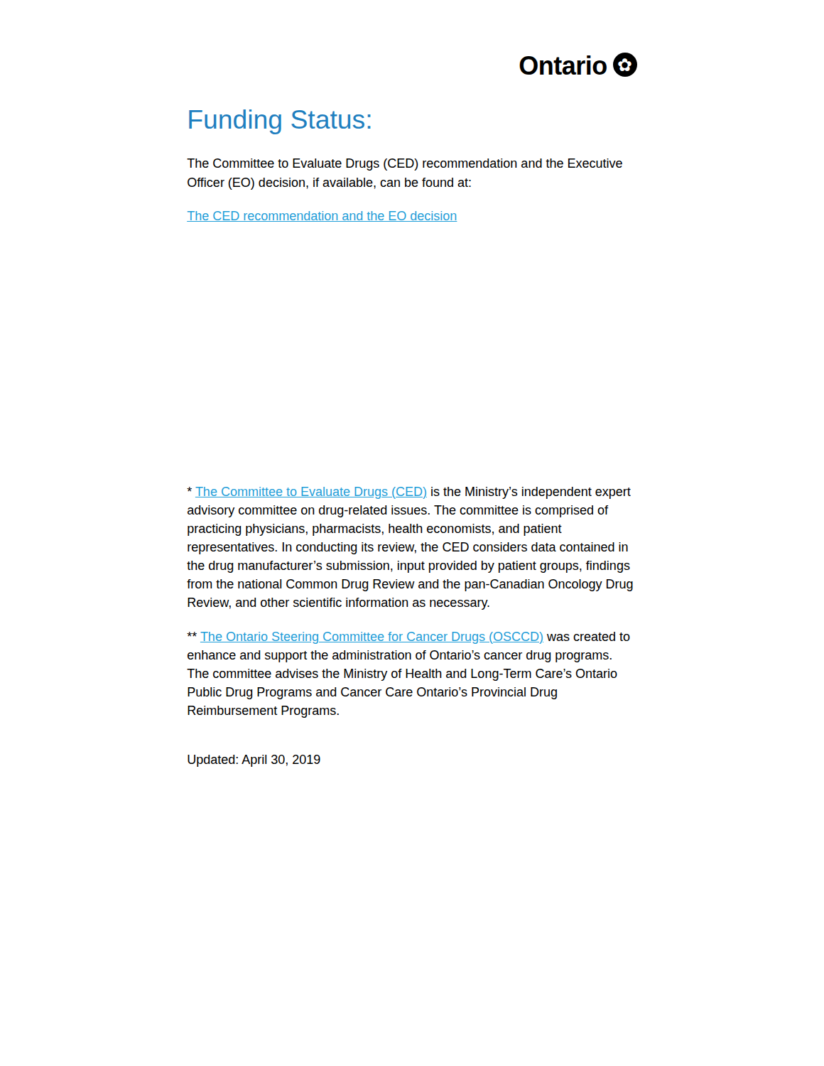Ontario✿
Funding Status:
The Committee to Evaluate Drugs (CED) recommendation and the Executive Officer (EO) decision, if available, can be found at:
The CED recommendation and the EO decision
* The Committee to Evaluate Drugs (CED) is the Ministry’s independent expert advisory committee on drug-related issues. The committee is comprised of practicing physicians, pharmacists, health economists, and patient representatives. In conducting its review, the CED considers data contained in the drug manufacturer’s submission, input provided by patient groups, findings from the national Common Drug Review and the pan-Canadian Oncology Drug Review, and other scientific information as necessary.
** The Ontario Steering Committee for Cancer Drugs (OSCCD) was created to enhance and support the administration of Ontario’s cancer drug programs. The committee advises the Ministry of Health and Long-Term Care’s Ontario Public Drug Programs and Cancer Care Ontario’s Provincial Drug Reimbursement Programs.
Updated: April 30, 2019